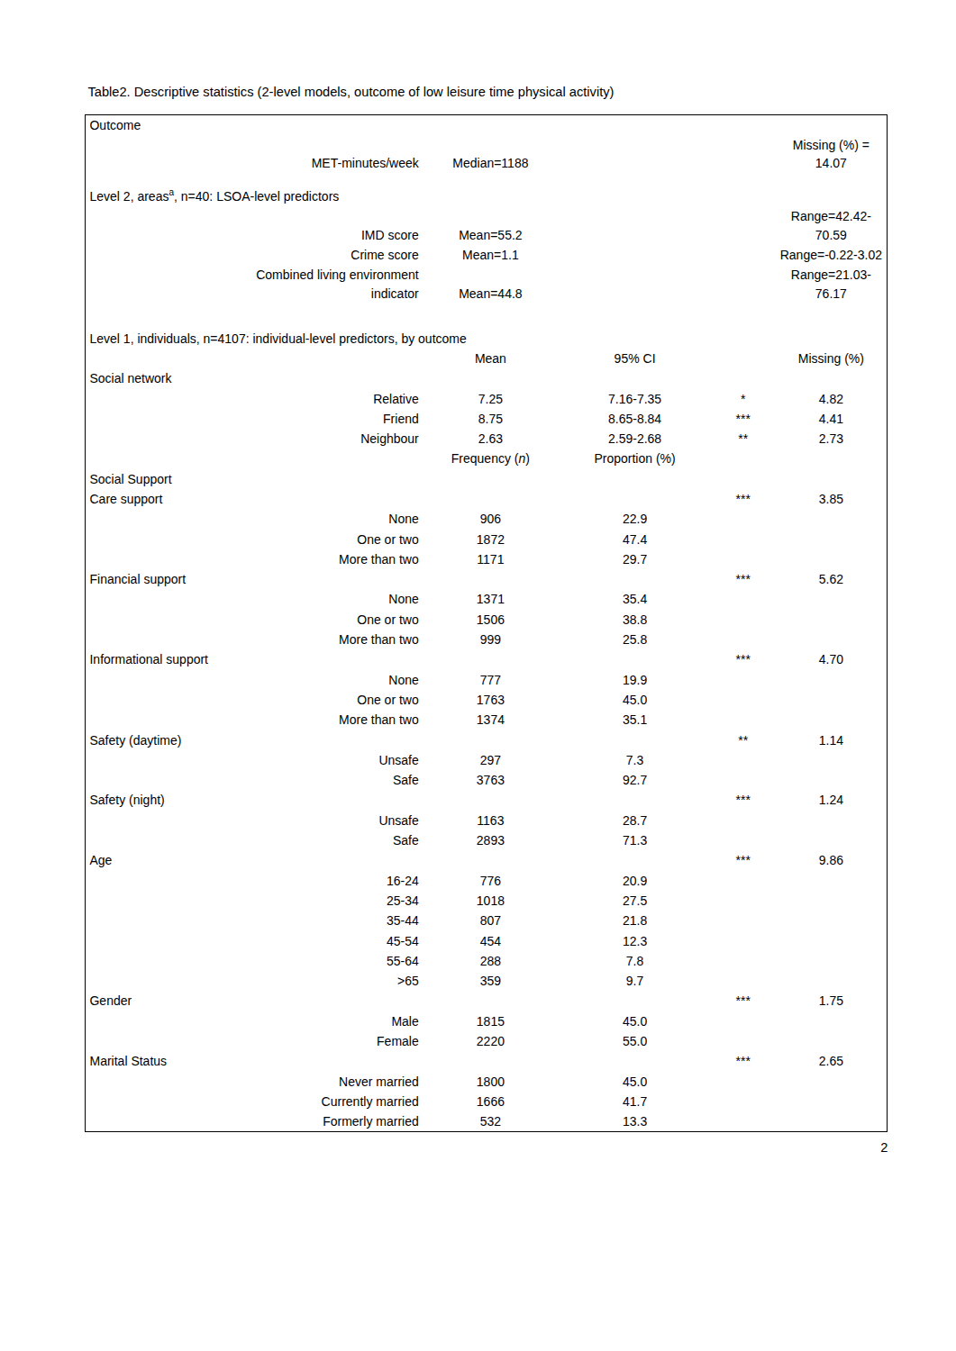Table2. Descriptive statistics (2-level models, outcome of low leisure time physical activity)
| Outcome |
| | MET-minutes/week | Median=1188 | | | Missing (%) = 14.07 |
| Level 2, areas a , n=40: LSOA-level predictors |
| | IMD score | Mean=55.2 | | | Range=42.42-70.59 |
| | Crime score | Mean=1.1 | | | Range=-0.22-3.02 |
| | Combined living environment indicator | Mean=44.8 | | | Range=21.03-76.17 |
| Level 1, individuals, n=4107: individual-level predictors, by outcome |
| | | Mean | 95% CI | | Missing (%) |
| Social network |
| | Relative | 7.25 | 7.16-7.35 | * | 4.82 |
| | Friend | 8.75 | 8.65-8.84 | *** | 4.41 |
| | Neighbour | 2.63 | 2.59-2.68 | ** | 2.73 |
| | | Frequency ( n ) | Proportion (%) | | |
| Social Support |
| Care support | | | *** | 3.85 |
| | None | 906 | 22.9 | | |
| | One or two | 1872 | 47.4 | | |
| | More than two | 1171 | 29.7 | | |
| Financial support | | | *** | 5.62 |
| | None | 1371 | 35.4 | | |
| | One or two | 1506 | 38.8 | | |
| | More than two | 999 | 25.8 | | |
| Informational support | | | *** | 4.70 |
| | None | 777 | 19.9 | | |
| | One or two | 1763 | 45.0 | | |
| | More than two | 1374 | 35.1 | | |
| Safety (daytime) | | | ** | 1.14 |
| | Unsafe | 297 | 7.3 | | |
| | Safe | 3763 | 92.7 | | |
| Safety (night) | | | *** | 1.24 |
| | Unsafe | 1163 | 28.7 | | |
| | Safe | 2893 | 71.3 | | |
| Age | | | *** | 9.86 |
| | 16-24 | 776 | 20.9 | | |
| | 25-34 | 1018 | 27.5 | | |
| | 35-44 | 807 | 21.8 | | |
| | 45-54 | 454 | 12.3 | | |
| | 55-64 | 288 | 7.8 | | |
| | >65 | 359 | 9.7 | | |
| Gender | | | *** | 1.75 |
| | Male | 1815 | 45.0 | | |
| | Female | 2220 | 55.0 | | |
| Marital Status | | | *** | 2.65 |
| | Never married | 1800 | 45.0 | | |
| | Currently married | 1666 | 41.7 | | |
| | Formerly married | 532 | 13.3 | | |
2